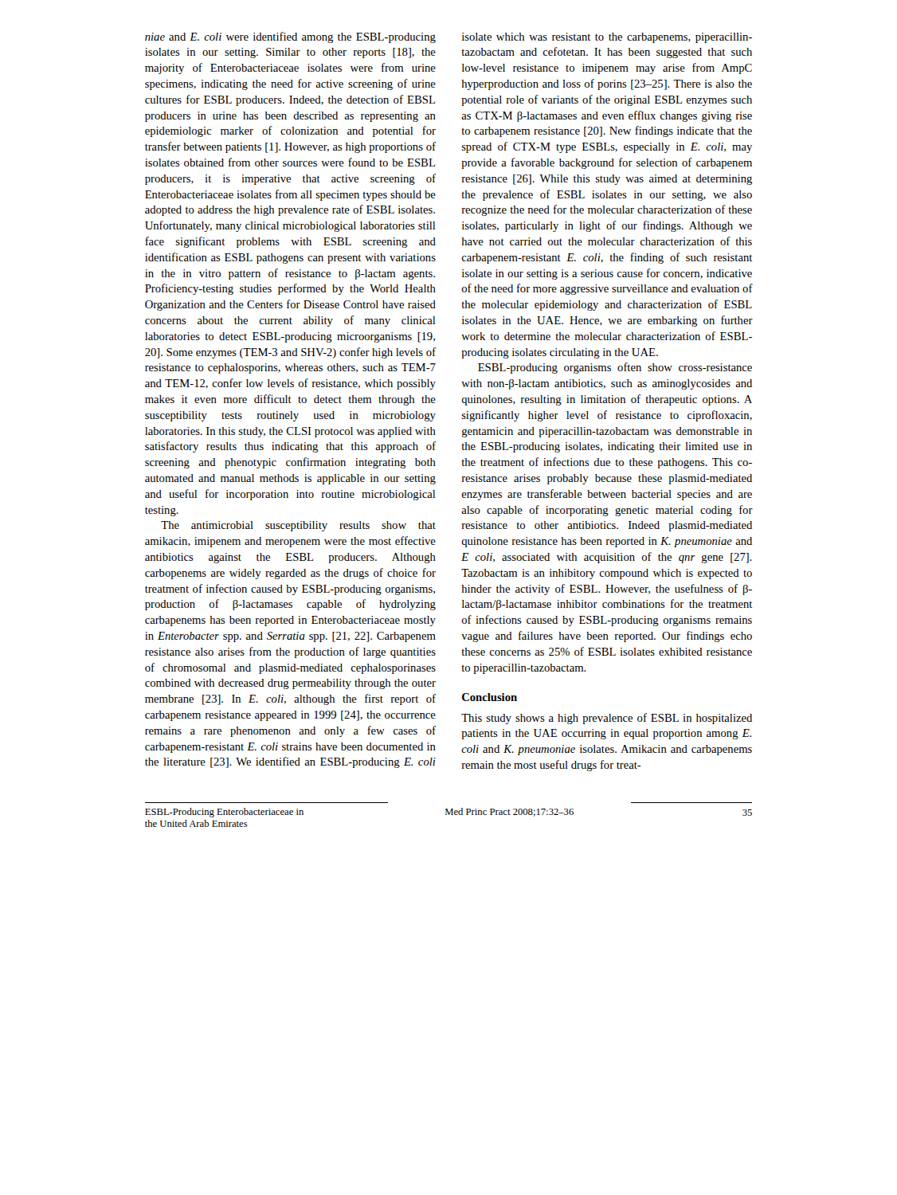niae and E. coli were identified among the ESBL-producing isolates in our setting. Similar to other reports [18], the majority of Enterobacteriaceae isolates were from urine specimens, indicating the need for active screening of urine cultures for ESBL producers. Indeed, the detection of EBSL producers in urine has been described as representing an epidemiologic marker of colonization and potential for transfer between patients [1]. However, as high proportions of isolates obtained from other sources were found to be ESBL producers, it is imperative that active screening of Enterobacteriaceae isolates from all specimen types should be adopted to address the high prevalence rate of ESBL isolates. Unfortunately, many clinical microbiological laboratories still face significant problems with ESBL screening and identification as ESBL pathogens can present with variations in the in vitro pattern of resistance to β-lactam agents. Proficiency-testing studies performed by the World Health Organization and the Centers for Disease Control have raised concerns about the current ability of many clinical laboratories to detect ESBL-producing microorganisms [19, 20]. Some enzymes (TEM-3 and SHV-2) confer high levels of resistance to cephalosporins, whereas others, such as TEM-7 and TEM-12, confer low levels of resistance, which possibly makes it even more difficult to detect them through the susceptibility tests routinely used in microbiology laboratories. In this study, the CLSI protocol was applied with satisfactory results thus indicating that this approach of screening and phenotypic confirmation integrating both automated and manual methods is applicable in our setting and useful for incorporation into routine microbiological testing.
The antimicrobial susceptibility results show that amikacin, imipenem and meropenem were the most effective antibiotics against the ESBL producers. Although carbopenems are widely regarded as the drugs of choice for treatment of infection caused by ESBL-producing organisms, production of β-lactamases capable of hydrolyzing carbapenems has been reported in Enterobacteriaceae mostly in Enterobacter spp. and Serratia spp. [21, 22]. Carbapenem resistance also arises from the production of large quantities of chromosomal and plasmid-mediated cephalosporinases combined with decreased drug permeability through the outer membrane [23]. In E. coli, although the first report of carbapenem resistance appeared in 1999 [24], the occurrence remains a rare phenomenon and only a few cases of carbapenem-resistant E. coli strains have been documented in the literature [23]. We identified an ESBL-producing E. coli isolate which was resistant to the carbapenems, piperacillin-tazobactam and cefotetan. It has been suggested that such low-level resistance to imipenem may arise from AmpC hyperproduction and loss of porins [23–25]. There is also the potential role of variants of the original ESBL enzymes such as CTX-M β-lactamases and even efflux changes giving rise to carbapenem resistance [20]. New findings indicate that the spread of CTX-M type ESBLs, especially in E. coli, may provide a favorable background for selection of carbapenem resistance [26]. While this study was aimed at determining the prevalence of ESBL isolates in our setting, we also recognize the need for the molecular characterization of these isolates, particularly in light of our findings. Although we have not carried out the molecular characterization of this carbapenem-resistant E. coli, the finding of such resistant isolate in our setting is a serious cause for concern, indicative of the need for more aggressive surveillance and evaluation of the molecular epidemiology and characterization of ESBL isolates in the UAE. Hence, we are embarking on further work to determine the molecular characterization of ESBL-producing isolates circulating in the UAE.
ESBL-producing organisms often show cross-resistance with non-β-lactam antibiotics, such as aminoglycosides and quinolones, resulting in limitation of therapeutic options. A significantly higher level of resistance to ciprofloxacin, gentamicin and piperacillin-tazobactam was demonstrable in the ESBL-producing isolates, indicating their limited use in the treatment of infections due to these pathogens. This co-resistance arises probably because these plasmid-mediated enzymes are transferable between bacterial species and are also capable of incorporating genetic material coding for resistance to other antibiotics. Indeed plasmid-mediated quinolone resistance has been reported in K. pneumoniae and E coli, associated with acquisition of the qnr gene [27]. Tazobactam is an inhibitory compound which is expected to hinder the activity of ESBL. However, the usefulness of β-lactam/β-lactamase inhibitor combinations for the treatment of infections caused by ESBL-producing organisms remains vague and failures have been reported. Our findings echo these concerns as 25% of ESBL isolates exhibited resistance to piperacillin-tazobactam.
Conclusion
This study shows a high prevalence of ESBL in hospitalized patients in the UAE occurring in equal proportion among E. coli and K. pneumoniae isolates. Amikacin and carbapenems remain the most useful drugs for treat-
ESBL-Producing Enterobacteriaceae in
the United Arab Emirates
Med Princ Pract 2008;17:32–36
35